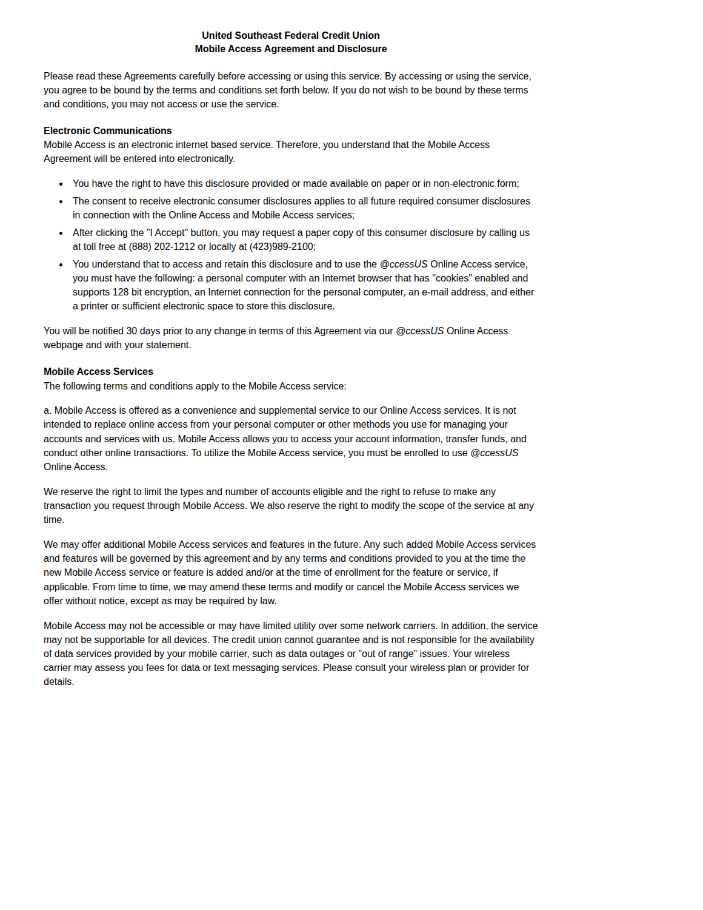United Southeast Federal Credit Union
Mobile Access Agreement and Disclosure
Please read these Agreements carefully before accessing or using this service. By accessing or using the service, you agree to be bound by the terms and conditions set forth below. If you do not wish to be bound by these terms and conditions, you may not access or use the service.
Electronic Communications
Mobile Access is an electronic internet based service. Therefore, you understand that the Mobile Access Agreement will be entered into electronically.
You have the right to have this disclosure provided or made available on paper or in non-electronic form;
The consent to receive electronic consumer disclosures applies to all future required consumer disclosures in connection with the Online Access and Mobile Access services;
After clicking the "I Accept" button, you may request a paper copy of this consumer disclosure by calling us at toll free at (888) 202-1212 or locally at (423)989-2100;
You understand that to access and retain this disclosure and to use the @ccessUS Online Access service, you must have the following: a personal computer with an Internet browser that has "cookies" enabled and supports 128 bit encryption, an Internet connection for the personal computer, an e-mail address, and either a printer or sufficient electronic space to store this disclosure.
You will be notified 30 days prior to any change in terms of this Agreement via our @ccessUS Online Access webpage and with your statement.
Mobile Access Services
The following terms and conditions apply to the Mobile Access service:
a. Mobile Access is offered as a convenience and supplemental service to our Online Access services. It is not intended to replace online access from your personal computer or other methods you use for managing your accounts and services with us. Mobile Access allows you to access your account information, transfer funds, and conduct other online transactions. To utilize the Mobile Access service, you must be enrolled to use @ccessUS Online Access.
We reserve the right to limit the types and number of accounts eligible and the right to refuse to make any transaction you request through Mobile Access. We also reserve the right to modify the scope of the service at any time.
We may offer additional Mobile Access services and features in the future. Any such added Mobile Access services and features will be governed by this agreement and by any terms and conditions provided to you at the time the new Mobile Access service or feature is added and/or at the time of enrollment for the feature or service, if applicable. From time to time, we may amend these terms and modify or cancel the Mobile Access services we offer without notice, except as may be required by law.
Mobile Access may not be accessible or may have limited utility over some network carriers. In addition, the service may not be supportable for all devices. The credit union cannot guarantee and is not responsible for the availability of data services provided by your mobile carrier, such as data outages or "out of range" issues. Your wireless carrier may assess you fees for data or text messaging services. Please consult your wireless plan or provider for details.